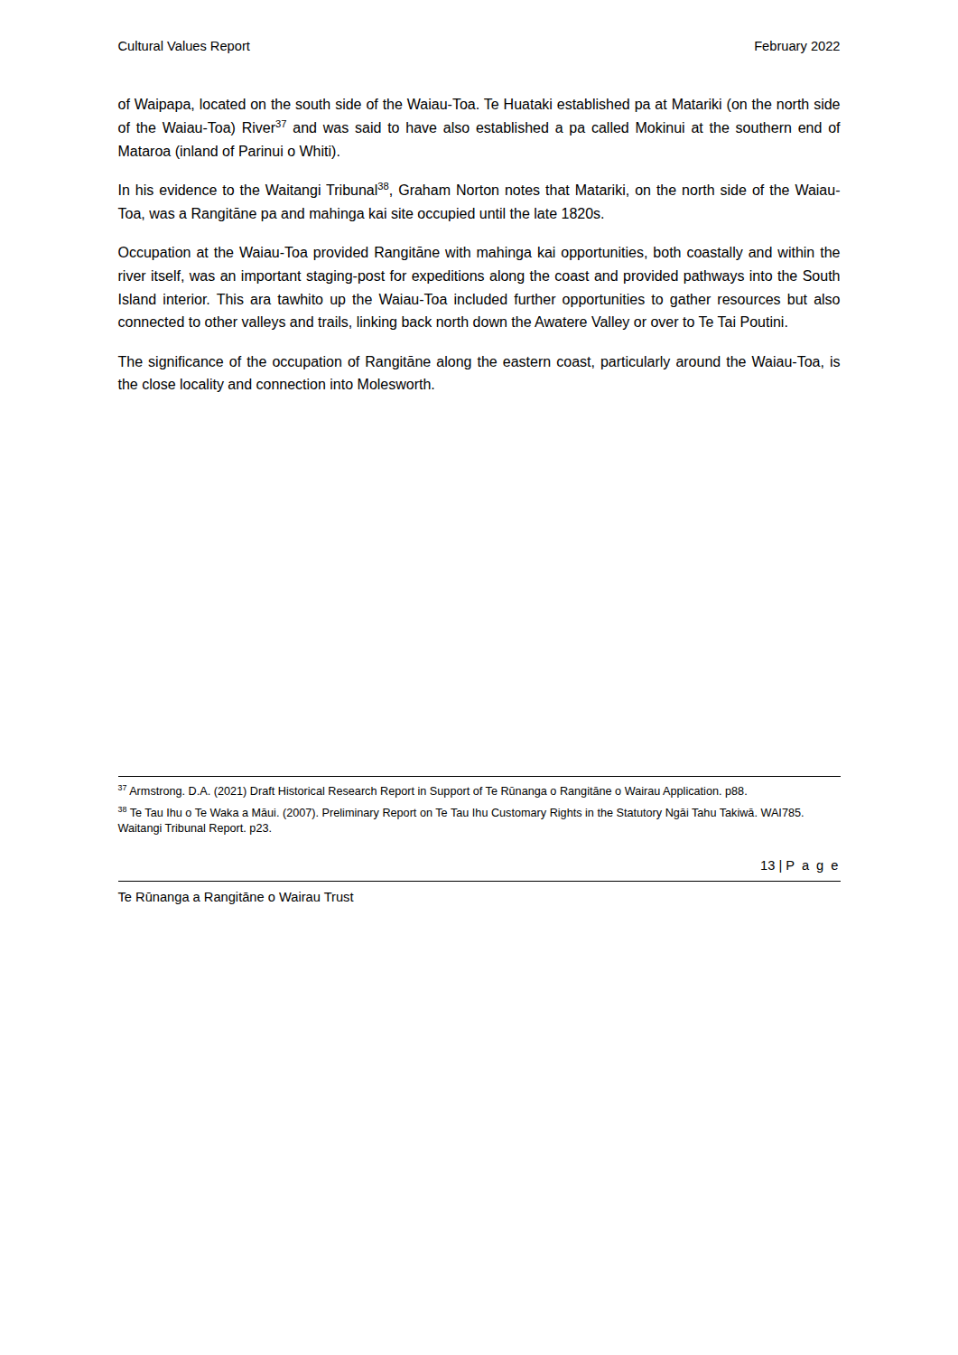Cultural Values Report February 2022
of Waipapa, located on the south side of the Waiau-Toa. Te Huataki established pa at Matariki (on the north side of the Waiau-Toa) River37 and was said to have also established a pa called Mokinui at the southern end of Mataroa (inland of Parinui o Whiti).
In his evidence to the Waitangi Tribunal38, Graham Norton notes that Matariki, on the north side of the Waiau-Toa, was a Rangitāne pa and mahinga kai site occupied until the late 1820s.
Occupation at the Waiau-Toa provided Rangitāne with mahinga kai opportunities, both coastally and within the river itself, was an important staging-post for expeditions along the coast and provided pathways into the South Island interior. This ara tawhito up the Waiau-Toa included further opportunities to gather resources but also connected to other valleys and trails, linking back north down the Awatere Valley or over to Te Tai Poutini.
The significance of the occupation of Rangitāne along the eastern coast, particularly around the Waiau-Toa, is the close locality and connection into Molesworth.
37 Armstrong. D.A. (2021) Draft Historical Research Report in Support of Te Rūnanga o Rangitāne o Wairau Application. p88.
38 Te Tau Ihu o Te Waka a Māui. (2007). Preliminary Report on Te Tau Ihu Customary Rights in the Statutory Ngāi Tahu Takiwā. WAI785. Waitangi Tribunal Report. p23.
13 | P a g e
Te Rūnanga a Rangitāne o Wairau Trust